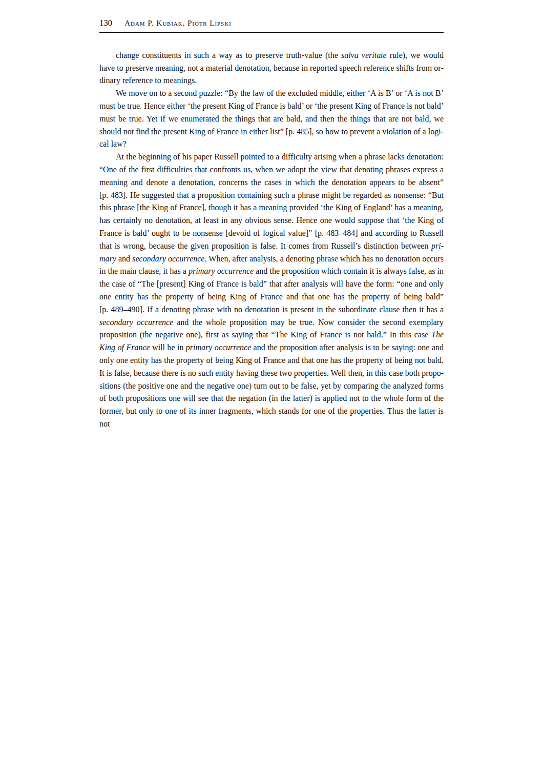130
Adam P. Kubiak, Piotr Lipski
change constituents in such a way as to preserve truth-value (the salva veritate rule), we would have to preserve meaning, not a material denotation, because in reported speech reference shifts from ordinary reference to meanings.
We move on to a second puzzle: “By the law of the excluded middle, either ‘A is B’ or ‘A is not B’ must be true. Hence either ‘the present King of France is bald’ or ‘the present King of France is not bald’ must be true. Yet if we enumerated the things that are bald, and then the things that are not bald, we should not find the present King of France in either list” [p. 485], so how to prevent a violation of a logical law?
At the beginning of his paper Russell pointed to a difficulty arising when a phrase lacks denotation: “One of the first difficulties that confronts us, when we adopt the view that denoting phrases express a meaning and denote a denotation, concerns the cases in which the denotation appears to be absent” [p. 483]. He suggested that a proposition containing such a phrase might be regarded as nonsense: “But this phrase [the King of France], though it has a meaning provided ‘the King of England’ has a meaning, has certainly no denotation, at least in any obvious sense. Hence one would suppose that ‘the King of France is bald’ ought to be nonsense [devoid of logical value]” [p. 483–484] and according to Russell that is wrong, because the given proposition is false. It comes from Russell’s distinction between primary and secondary occurrence. When, after analysis, a denoting phrase which has no denotation occurs in the main clause, it has a primary occurrence and the proposition which contain it is always false, as in the case of “The [present] King of France is bald” that after analysis will have the form: “one and only one entity has the property of being King of France and that one has the property of being bald” [p. 489–490]. If a denoting phrase with no denotation is present in the subordinate clause then it has a secondary occurrence and the whole proposition may be true. Now consider the second exemplary proposition (the negative one), first as saying that “The King of France is not bald.” In this case The King of France will be in primary occurrence and the proposition after analysis is to be saying: one and only one entity has the property of being King of France and that one has the property of being not bald. It is false, because there is no such entity having these two properties. Well then, in this case both propositions (the positive one and the negative one) turn out to be false, yet by comparing the analyzed forms of both propositions one will see that the negation (in the latter) is applied not to the whole form of the former, but only to one of its inner fragments, which stands for one of the properties. Thus the latter is not